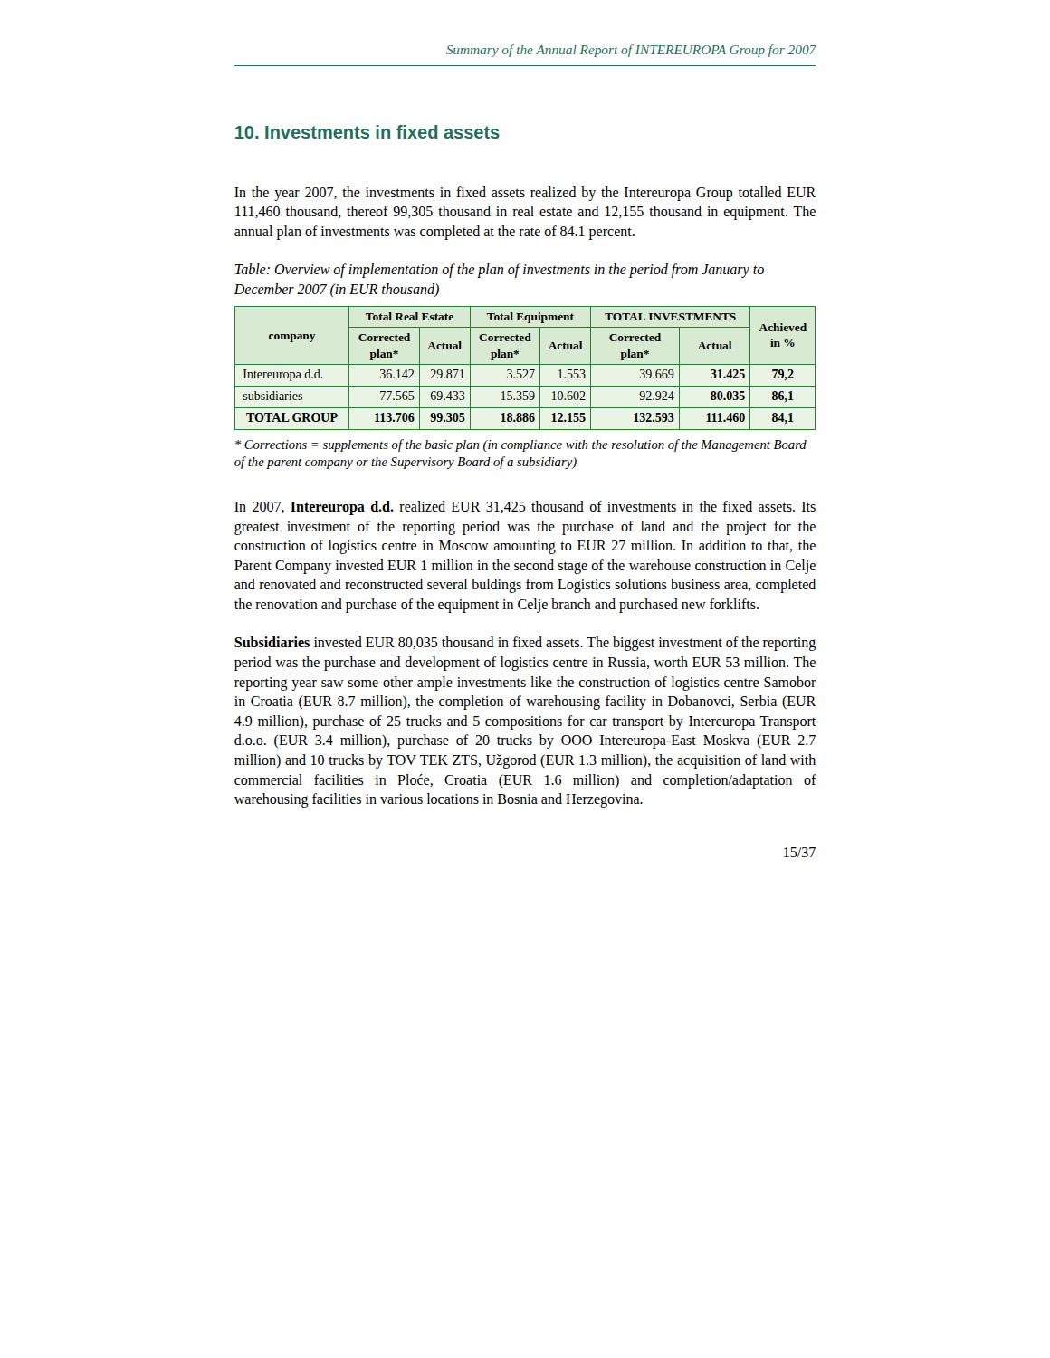Summary of the Annual Report of INTEREUROPA Group for 2007
10. Investments in fixed assets
In the year 2007, the investments in fixed assets realized by the Intereuropa Group totalled EUR 111,460 thousand, thereof 99,305 thousand in real estate and 12,155 thousand in equipment. The annual plan of investments was completed at the rate of 84.1 percent.
Table: Overview of implementation of the plan of investments in the period from January to December 2007 (in EUR thousand)
| company | Total Real Estate | Total Equipment | TOTAL INVESTMENTS | Achieved in % |
| --- | --- | --- | --- | --- |
| Corrected plan* | Actual | Corrected plan* | Actual | Corrected plan* | Actual |
| Intereuropa d.d. | 36.142 | 29.871 | 3.527 | 1.553 | 39.669 | 31.425 | 79,2 |
| subsidiaries | 77.565 | 69.433 | 15.359 | 10.602 | 92.924 | 80.035 | 86,1 |
| TOTAL GROUP | 113.706 | 99.305 | 18.886 | 12.155 | 132.593 | 111.460 | 84,1 |
* Corrections = supplements of the basic plan (in compliance with the resolution of the Management Board of the parent company or the Supervisory Board of a subsidiary)
In 2007, Intereuropa d.d. realized EUR 31,425 thousand of investments in the fixed assets. Its greatest investment of the reporting period was the purchase of land and the project for the construction of logistics centre in Moscow amounting to EUR 27 million. In addition to that, the Parent Company invested EUR 1 million in the second stage of the warehouse construction in Celje and renovated and reconstructed several buldings from Logistics solutions business area, completed the renovation and purchase of the equipment in Celje branch and purchased new forklifts.
Subsidiaries invested EUR 80,035 thousand in fixed assets. The biggest investment of the reporting period was the purchase and development of logistics centre in Russia, worth EUR 53 million. The reporting year saw some other ample investments like the construction of logistics centre Samobor in Croatia (EUR 8.7 million), the completion of warehousing facility in Dobanovci, Serbia (EUR 4.9 million), purchase of 25 trucks and 5 compositions for car transport by Intereuropa Transport d.o.o. (EUR 3.4 million), purchase of 20 trucks by OOO Intereuropa-East Moskva (EUR 2.7 million) and 10 trucks by TOV TEK ZTS, Užgorod (EUR 1.3 million), the acquisition of land with commercial facilities in Ploće, Croatia (EUR 1.6 million) and completion/adaptation of warehousing facilities in various locations in Bosnia and Herzegovina.
15/37